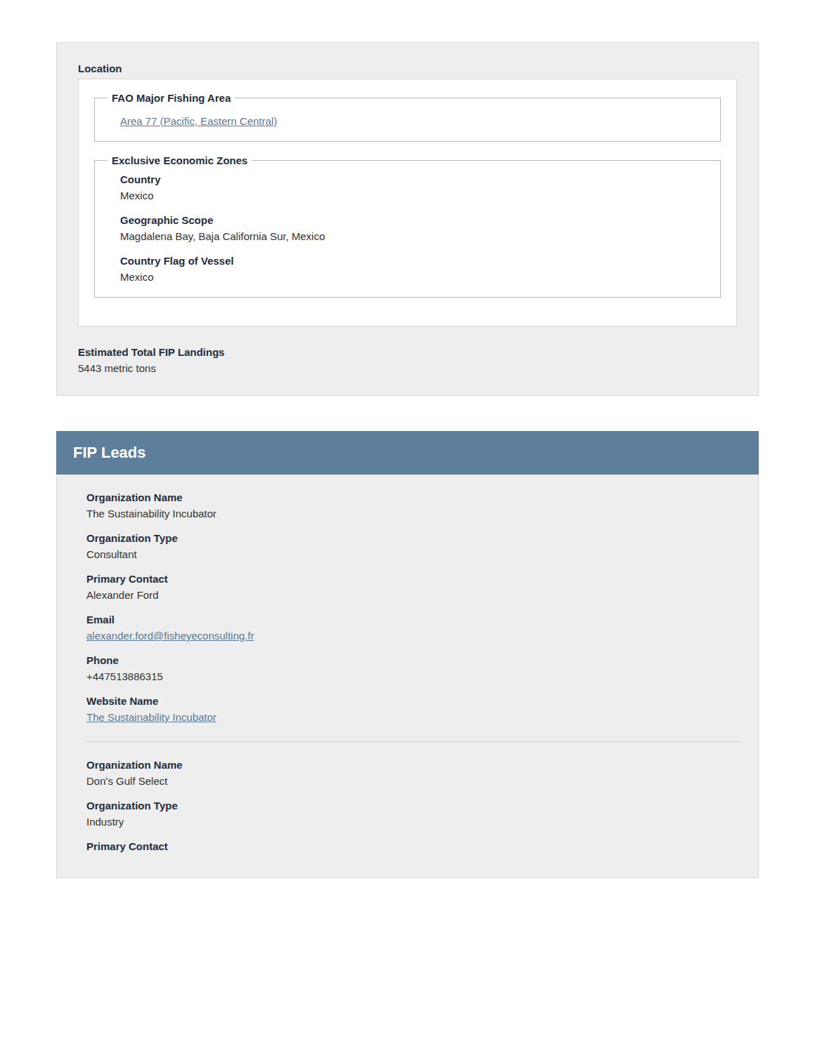Location
FAO Major Fishing Area
Area 77 (Pacific, Eastern Central)
Exclusive Economic Zones
Country
Mexico
Geographic Scope
Magdalena Bay, Baja California Sur, Mexico
Country Flag of Vessel
Mexico
Estimated Total FIP Landings
5443 metric tons
FIP Leads
Organization Name
The Sustainability Incubator
Organization Type
Consultant
Primary Contact
Alexander Ford
Email
alexander.ford@fisheyeconsulting.fr
Phone
+447513886315
Website Name
The Sustainability Incubator
Organization Name
Don's Gulf Select
Organization Type
Industry
Primary Contact